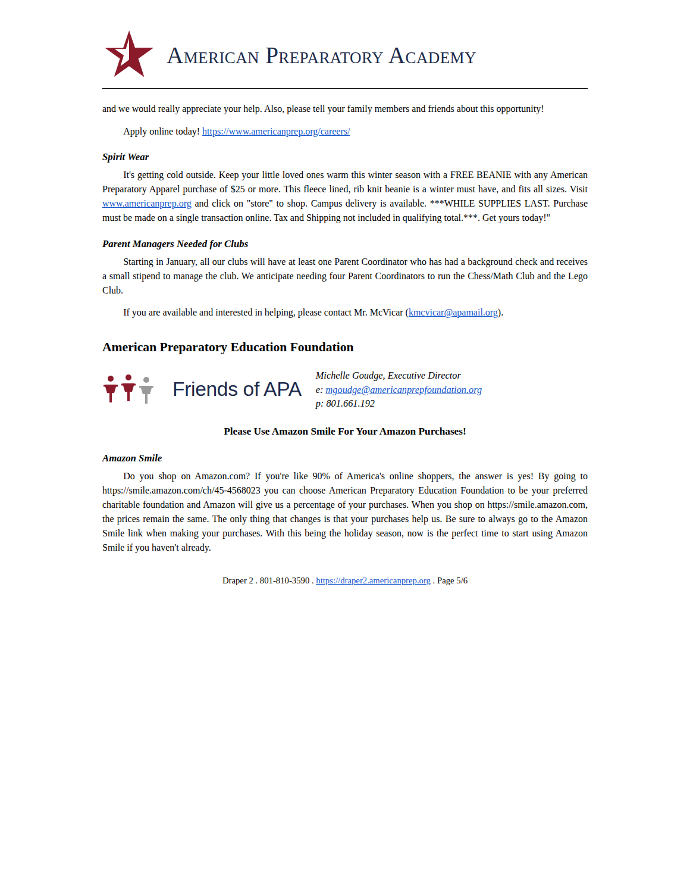American Preparatory Academy
and we would really appreciate your help. Also, please tell your family members and friends about this opportunity!
Apply online today! https://www.americanprep.org/careers/
Spirit Wear
It's getting cold outside. Keep your little loved ones warm this winter season with a FREE BEANIE with any American Preparatory Apparel purchase of $25 or more. This fleece lined, rib knit beanie is a winter must have, and fits all sizes. Visit www.americanprep.org and click on "store" to shop. Campus delivery is available. ***WHILE SUPPLIES LAST. Purchase must be made on a single transaction online. Tax and Shipping not included in qualifying total.***. Get yours today!"
Parent Managers Needed for Clubs
Starting in January, all our clubs will have at least one Parent Coordinator who has had a background check and receives a small stipend to manage the club. We anticipate needing four Parent Coordinators to run the Chess/Math Club and the Lego Club.
If you are available and interested in helping, please contact Mr. McVicar (kmcvicar@apamail.org).
American Preparatory Education Foundation
Friends of APA
Michelle Goudge, Executive Director
e: mgoudge@americanprepfoundation.org
p: 801.661.192
Please Use Amazon Smile For Your Amazon Purchases!
Amazon Smile
Do you shop on Amazon.com? If you're like 90% of America's online shoppers, the answer is yes! By going to https://smile.amazon.com/ch/45-4568023 you can choose American Preparatory Education Foundation to be your preferred charitable foundation and Amazon will give us a percentage of your purchases. When you shop on https://smile.amazon.com, the prices remain the same. The only thing that changes is that your purchases help us. Be sure to always go to the Amazon Smile link when making your purchases. With this being the holiday season, now is the perfect time to start using Amazon Smile if you haven't already.
Draper 2 . 801-810-3590 . https://draper2.americanprep.org . Page 5/6